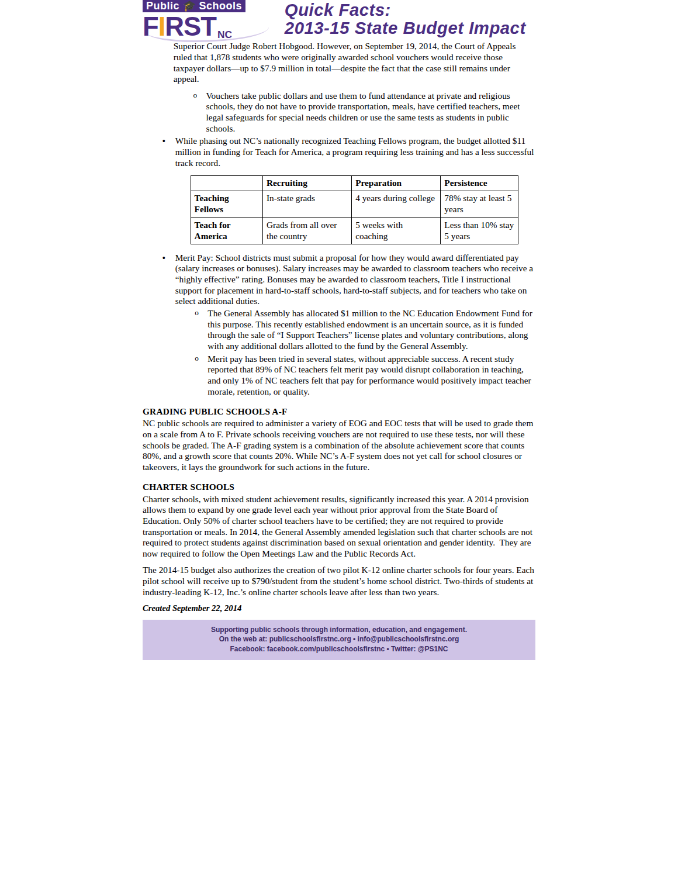Public 🎓 Schools
FIRST NC
Quick Facts:2013-15 State Budget Impact
Superior Court Judge Robert Hobgood. However, on September 19, 2014, the Court of Appeals ruled that 1,878 students who were originally awarded school vouchers would receive those taxpayer dollars—up to $7.9 million in total—despite the fact that the case still remains under appeal.
Vouchers take public dollars and use them to fund attendance at private and religious schools, they do not have to provide transportation, meals, have certified teachers, meet legal safeguards for special needs children or use the same tests as students in public schools.
While phasing out NC’s nationally recognized Teaching Fellows program, the budget allotted $11 million in funding for Teach for America, a program requiring less training and has a less successful track record.
| | Recruiting | Preparation | Persistence |
| --- | --- | --- | --- |
| Teaching Fellows | In-state grads | 4 years during college | 78% stay at least 5 years |
| Teach for America | Grads from all over the country | 5 weeks with coaching | Less than 10% stay 5 years |
Merit Pay: School districts must submit a proposal for how they would award differentiated pay (salary increases or bonuses). Salary increases may be awarded to classroom teachers who receive a “highly effective” rating. Bonuses may be awarded to classroom teachers, Title I instructional support for placement in hard-to-staff schools, hard-to-staff subjects, and for teachers who take on select additional duties.
The General Assembly has allocated $1 million to the NC Education Endowment Fund for this purpose. This recently established endowment is an uncertain source, as it is funded through the sale of “I Support Teachers” license plates and voluntary contributions, along with any additional dollars allotted to the fund by the General Assembly.
Merit pay has been tried in several states, without appreciable success. A recent study reported that 89% of NC teachers felt merit pay would disrupt collaboration in teaching, and only 1% of NC teachers felt that pay for performance would positively impact teacher morale, retention, or quality.
GRADING PUBLIC SCHOOLS A-F
NC public schools are required to administer a variety of EOG and EOC tests that will be used to grade them on a scale from A to F. Private schools receiving vouchers are not required to use these tests, nor will these schools be graded. The A-F grading system is a combination of the absolute achievement score that counts 80%, and a growth score that counts 20%. While NC’s A-F system does not yet call for school closures or takeovers, it lays the groundwork for such actions in the future.
CHARTER SCHOOLS
Charter schools, with mixed student achievement results, significantly increased this year. A 2014 provision allows them to expand by one grade level each year without prior approval from the State Board of Education. Only 50% of charter school teachers have to be certified; they are not required to provide transportation or meals. In 2014, the General Assembly amended legislation such that charter schools are not required to protect students against discrimination based on sexual orientation and gender identity. They are now required to follow the Open Meetings Law and the Public Records Act.
The 2014-15 budget also authorizes the creation of two pilot K-12 online charter schools for four years. Each pilot school will receive up to $790/student from the student’s home school district. Two-thirds of students at industry-leading K-12, Inc.’s online charter schools leave after less than two years.
Created September 22, 2014
Supporting public schools through information, education, and engagement. On the web at: publicschoolsfirstnc.org • info@publicschoolsfirstnc.org Facebook: facebook.com/publicschoolsfirstnc • Twitter: @PS1NC